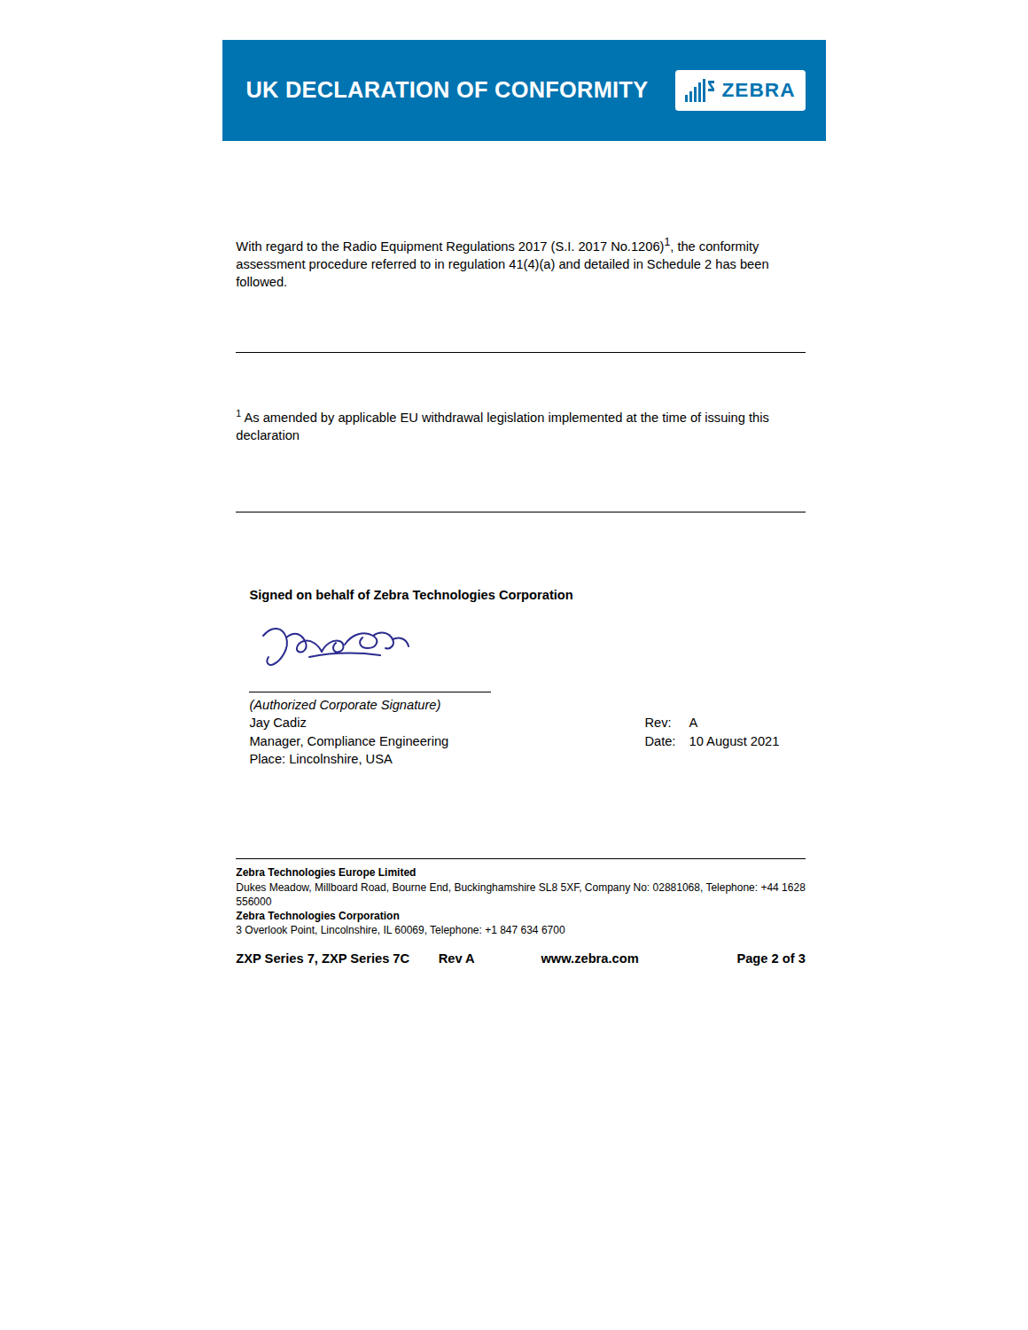UK DECLARATION OF CONFORMITY
ZEBRA
With regard to the Radio Equipment Regulations 2017 (S.I. 2017 No.1206)1, the conformity assessment procedure referred to in regulation 41(4)(a) and detailed in Schedule 2 has been followed.
1 As amended by applicable EU withdrawal legislation implemented at the time of issuing this declaration
Signed on behalf of Zebra Technologies Corporation
(Authorized Corporate Signature)
Jay Cadiz
Manager, Compliance Engineering
Place: Lincolnshire, USA
| Rev: | A |
| Date: | 10 August 2021 |
Zebra Technologies Europe Limited
Dukes Meadow, Millboard Road, Bourne End, Buckinghamshire SL8 5XF, Company No: 02881068, Telephone: +44 1628 556000
Zebra Technologies Corporation
3 Overlook Point, Lincolnshire, IL 60069, Telephone: +1 847 634 6700
ZXP Series 7, ZXP Series 7C Rev A
www.zebra.com
Page 2 of 3